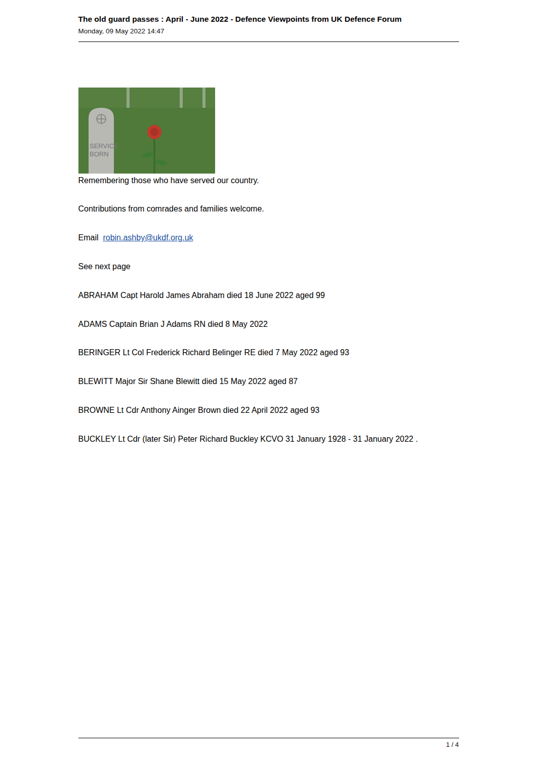The old guard passes : April - June 2022 - Defence Viewpoints from UK Defence Forum
Monday, 09 May 2022 14:47
Remembering those who have served our country.
Contributions from comrades and families welcome.
Email robin.ashby@ukdf.org.uk
See next page
ABRAHAM Capt Harold James Abraham died 18 June 2022 aged 99
ADAMS Captain Brian J Adams RN died 8 May 2022
BERINGER Lt Col Frederick Richard Belinger RE died 7 May 2022 aged 93
BLEWITT Major Sir Shane Blewitt died 15 May 2022 aged 87
BROWNE Lt Cdr Anthony Ainger Brown died 22 April 2022 aged 93
BUCKLEY Lt Cdr (later Sir) Peter Richard Buckley KCVO 31 January 1928 - 31 January 2022 .
1 / 4